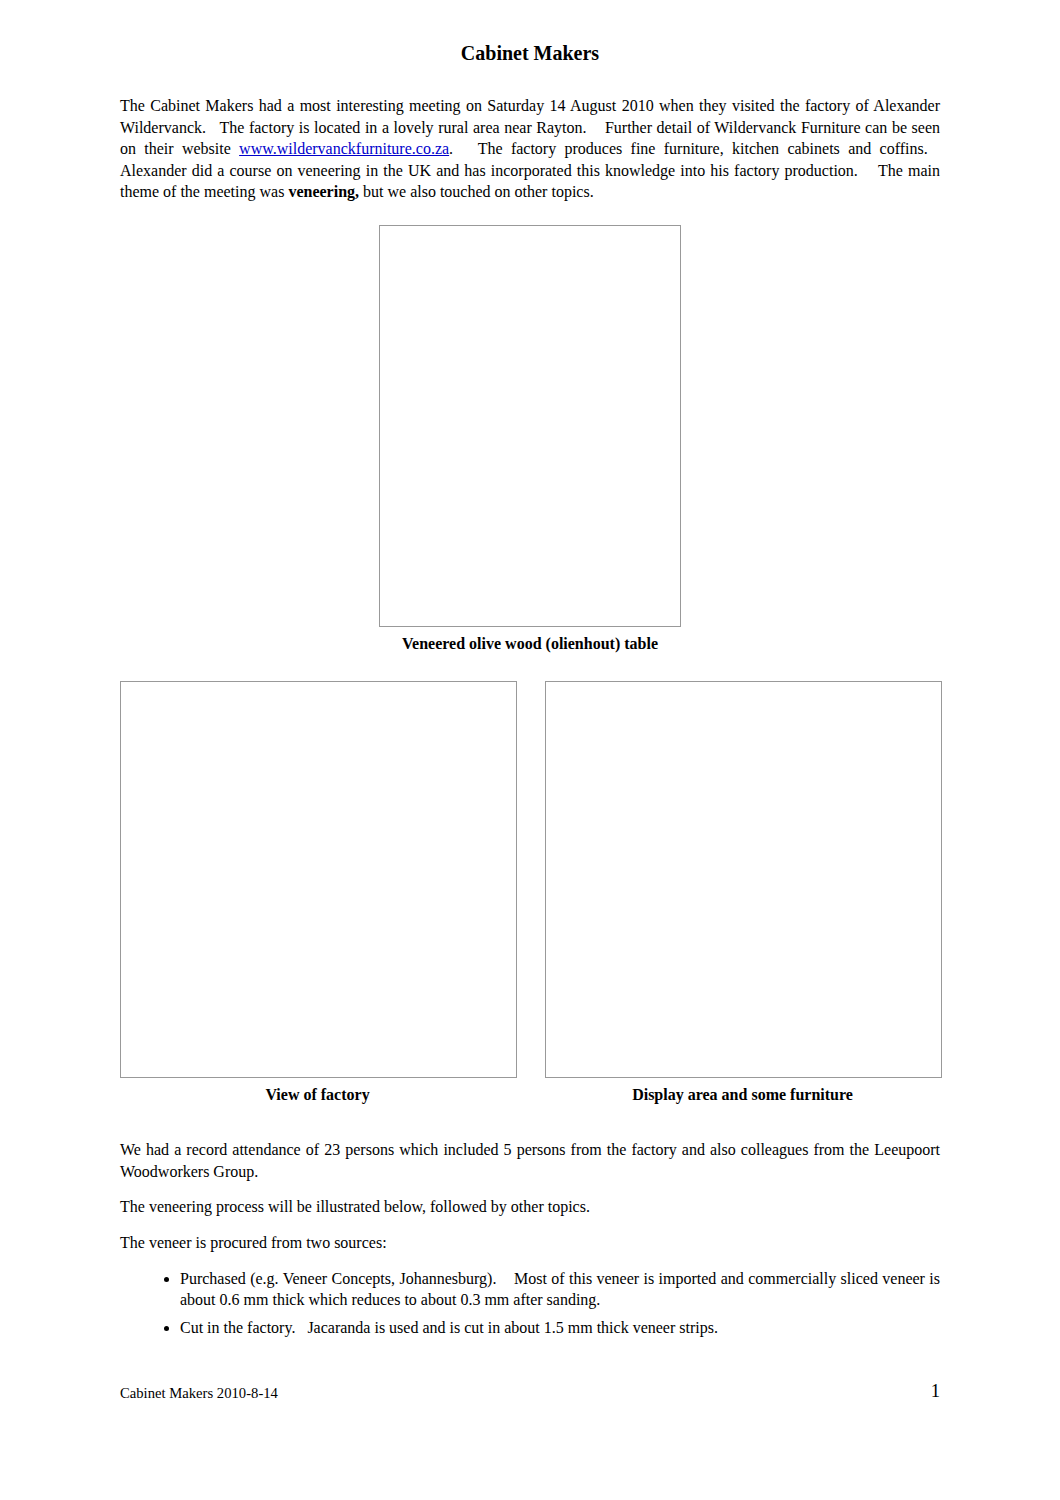Cabinet Makers
The Cabinet Makers had a most interesting meeting on Saturday 14 August 2010 when they visited the factory of Alexander Wildervanck. The factory is located in a lovely rural area near Rayton. Further detail of Wildervanck Furniture can be seen on their website www.wildervanckfurniture.co.za. The factory produces fine furniture, kitchen cabinets and coffins. Alexander did a course on veneering in the UK and has incorporated this knowledge into his factory production. The main theme of the meeting was veneering, but we also touched on other topics.
Veneered olive wood (olienhout) table
View of factory
Display area and some furniture
We had a record attendance of 23 persons which included 5 persons from the factory and also colleagues from the Leeupoort Woodworkers Group.
The veneering process will be illustrated below, followed by other topics.
The veneer is procured from two sources:
Purchased (e.g. Veneer Concepts, Johannesburg). Most of this veneer is imported and commercially sliced veneer is about 0.6 mm thick which reduces to about 0.3 mm after sanding.
Cut in the factory. Jacaranda is used and is cut in about 1.5 mm thick veneer strips.
Cabinet Makers 2010-8-14 1